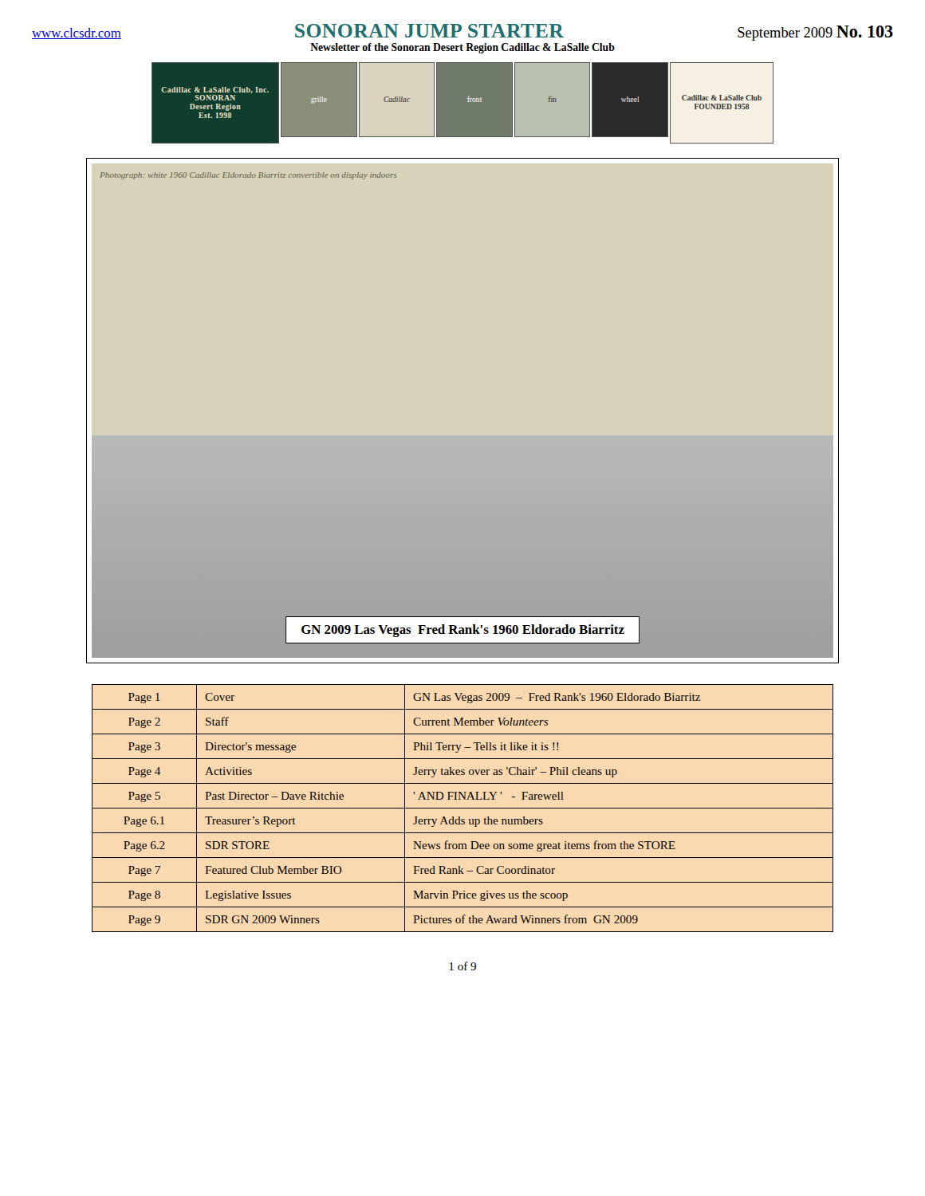www.clcsdr.com
SONORAN JUMP STARTER
September 2009 No. 103
Newsletter of the Sonoran Desert Region Cadillac & LaSalle Club
Cadillac & LaSalle Club, Inc.
SONORAN
Desert Region
Est. 1998
grille
Cadillac
front
fin
wheel
Cadillac & LaSalle Club
FOUNDED 1958
Photograph: white 1960 Cadillac Eldorado Biarritz convertible on display indoors
GN 2009 Las Vegas Fred Rank's 1960 Eldorado Biarritz
| Page 1 | Cover | GN Las Vegas 2009 – Fred Rank's 1960 Eldorado Biarritz |
| Page 2 | Staff | Current Member Volunteers |
| Page 3 | Director's message | Phil Terry – Tells it like it is !! |
| Page 4 | Activities | Jerry takes over as 'Chair' – Phil cleans up |
| Page 5 | Past Director – Dave Ritchie | ' AND FINALLY ' - Farewell |
| Page 6.1 | Treasurer’s Report | Jerry Adds up the numbers |
| Page 6.2 | SDR STORE | News from Dee on some great items from the STORE |
| Page 7 | Featured Club Member BIO | Fred Rank – Car Coordinator |
| Page 8 | Legislative Issues | Marvin Price gives us the scoop |
| Page 9 | SDR GN 2009 Winners | Pictures of the Award Winners from GN 2009 |
1 of 9